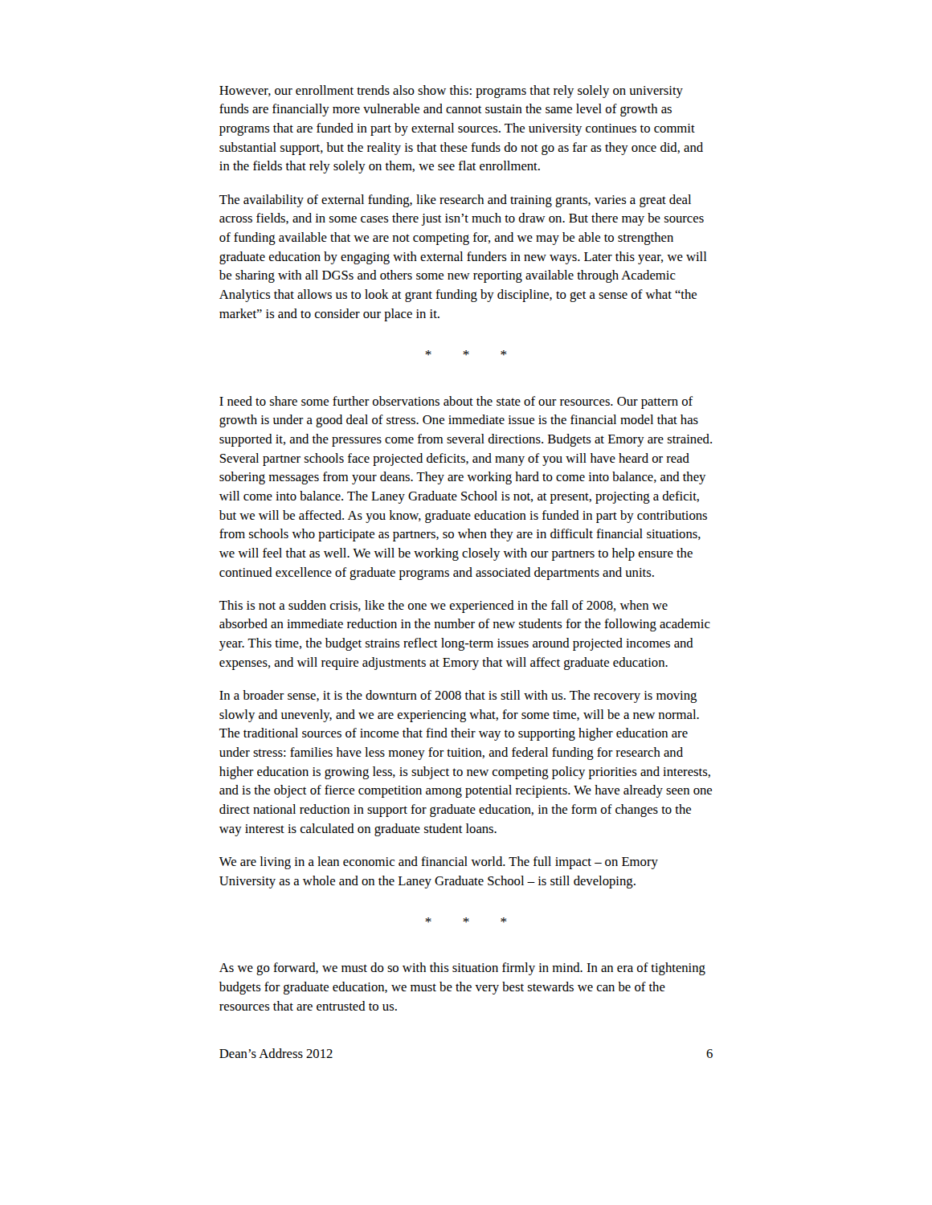However, our enrollment trends also show this: programs that rely solely on university funds are financially more vulnerable and cannot sustain the same level of growth as programs that are funded in part by external sources. The university continues to commit substantial support, but the reality is that these funds do not go as far as they once did, and in the fields that rely solely on them, we see flat enrollment.
The availability of external funding, like research and training grants, varies a great deal across fields, and in some cases there just isn’t much to draw on. But there may be sources of funding available that we are not competing for, and we may be able to strengthen graduate education by engaging with external funders in new ways. Later this year, we will be sharing with all DGSs and others some new reporting available through Academic Analytics that allows us to look at grant funding by discipline, to get a sense of what “the market” is and to consider our place in it.
***
I need to share some further observations about the state of our resources. Our pattern of growth is under a good deal of stress. One immediate issue is the financial model that has supported it, and the pressures come from several directions. Budgets at Emory are strained. Several partner schools face projected deficits, and many of you will have heard or read sobering messages from your deans. They are working hard to come into balance, and they will come into balance. The Laney Graduate School is not, at present, projecting a deficit, but we will be affected. As you know, graduate education is funded in part by contributions from schools who participate as partners, so when they are in difficult financial situations, we will feel that as well. We will be working closely with our partners to help ensure the continued excellence of graduate programs and associated departments and units.
This is not a sudden crisis, like the one we experienced in the fall of 2008, when we absorbed an immediate reduction in the number of new students for the following academic year. This time, the budget strains reflect long-term issues around projected incomes and expenses, and will require adjustments at Emory that will affect graduate education.
In a broader sense, it is the downturn of 2008 that is still with us. The recovery is moving slowly and unevenly, and we are experiencing what, for some time, will be a new normal. The traditional sources of income that find their way to supporting higher education are under stress: families have less money for tuition, and federal funding for research and higher education is growing less, is subject to new competing policy priorities and interests, and is the object of fierce competition among potential recipients. We have already seen one direct national reduction in support for graduate education, in the form of changes to the way interest is calculated on graduate student loans.
We are living in a lean economic and financial world. The full impact – on Emory University as a whole and on the Laney Graduate School – is still developing.
***
As we go forward, we must do so with this situation firmly in mind. In an era of tightening budgets for graduate education, we must be the very best stewards we can be of the resources that are entrusted to us.
Dean’s Address 2012
6